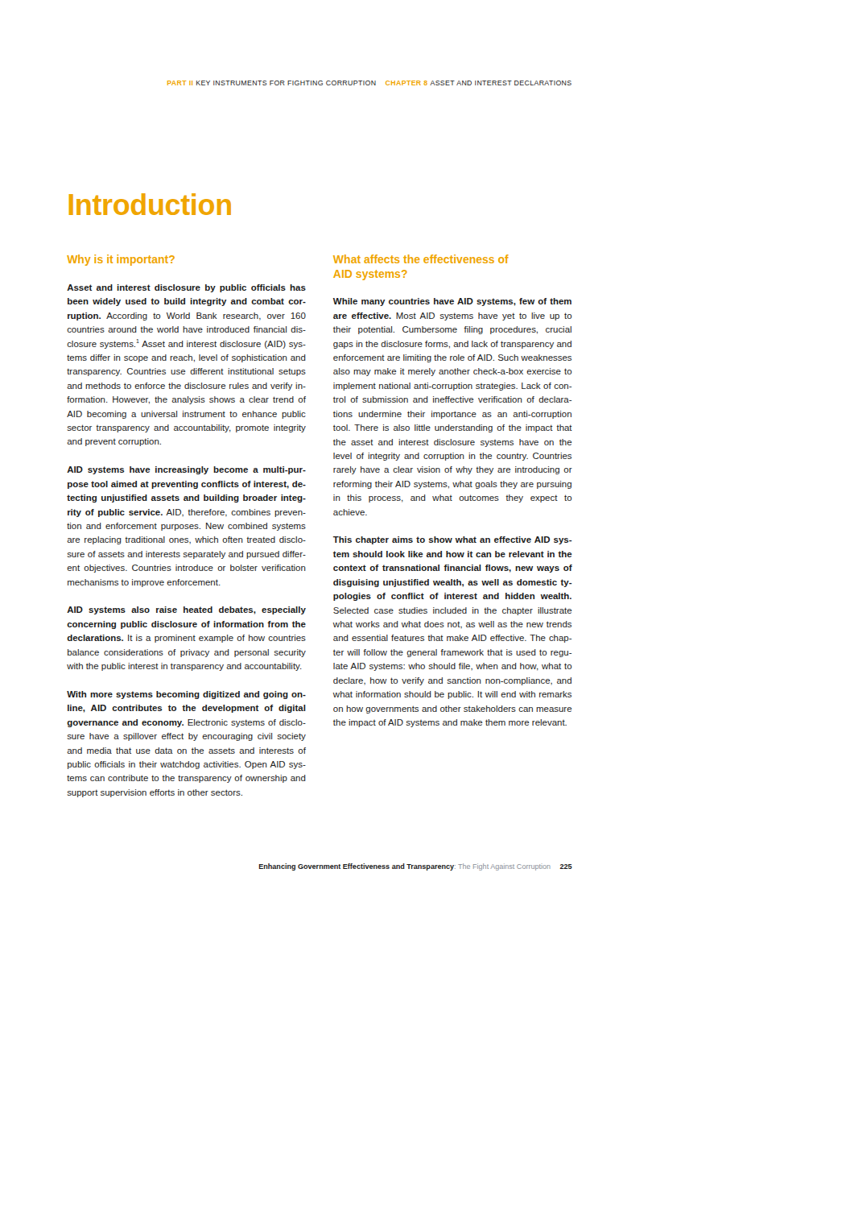PART II KEY INSTRUMENTS FOR FIGHTING CORRUPTION CHAPTER 8 ASSET AND INTEREST DECLARATIONS
Introduction
Why is it important?
Asset and interest disclosure by public officials has been widely used to build integrity and combat corruption. According to World Bank research, over 160 countries around the world have introduced financial disclosure systems.1 Asset and interest disclosure (AID) systems differ in scope and reach, level of sophistication and transparency. Countries use different institutional setups and methods to enforce the disclosure rules and verify information. However, the analysis shows a clear trend of AID becoming a universal instrument to enhance public sector transparency and accountability, promote integrity and prevent corruption.
AID systems have increasingly become a multi-purpose tool aimed at preventing conflicts of interest, detecting unjustified assets and building broader integrity of public service. AID, therefore, combines prevention and enforcement purposes. New combined systems are replacing traditional ones, which often treated disclosure of assets and interests separately and pursued different objectives. Countries introduce or bolster verification mechanisms to improve enforcement.
AID systems also raise heated debates, especially concerning public disclosure of information from the declarations. It is a prominent example of how countries balance considerations of privacy and personal security with the public interest in transparency and accountability.
With more systems becoming digitized and going online, AID contributes to the development of digital governance and economy. Electronic systems of disclosure have a spillover effect by encouraging civil society and media that use data on the assets and interests of public officials in their watchdog activities. Open AID systems can contribute to the transparency of ownership and support supervision efforts in other sectors.
What affects the effectiveness of
AID systems?
While many countries have AID systems, few of them are effective. Most AID systems have yet to live up to their potential. Cumbersome filing procedures, crucial gaps in the disclosure forms, and lack of transparency and enforcement are limiting the role of AID. Such weaknesses also may make it merely another check-a-box exercise to implement national anti-corruption strategies. Lack of control of submission and ineffective verification of declarations undermine their importance as an anti-corruption tool. There is also little understanding of the impact that the asset and interest disclosure systems have on the level of integrity and corruption in the country. Countries rarely have a clear vision of why they are introducing or reforming their AID systems, what goals they are pursuing in this process, and what outcomes they expect to achieve.
This chapter aims to show what an effective AID system should look like and how it can be relevant in the context of transnational financial flows, new ways of disguising unjustified wealth, as well as domestic typologies of conflict of interest and hidden wealth. Selected case studies included in the chapter illustrate what works and what does not, as well as the new trends and essential features that make AID effective. The chapter will follow the general framework that is used to regulate AID systems: who should file, when and how, what to declare, how to verify and sanction non-compliance, and what information should be public. It will end with remarks on how governments and other stakeholders can measure the impact of AID systems and make them more relevant.
Enhancing Government Effectiveness and Transparency: The Fight Against Corruption 225